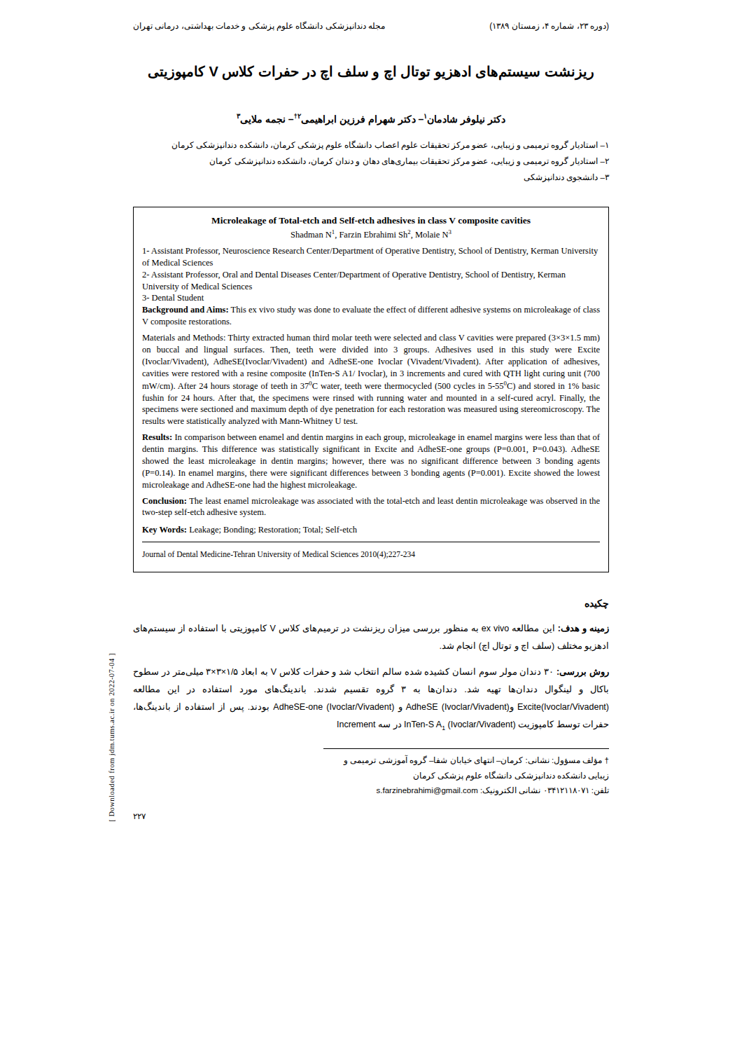(دوره ۲۳، شماره ۴، زمستان ۱۳۸۹)
مجله دندانپزشکی دانشگاه علوم پزشکی و خدمات بهداشتی، درمانی تهران
ریزنشت سیستم‌های ادهزیو توتال اچ و سلف اچ در حفرات کلاس V کامپوزیتی
دکتر نیلوفر شادمان۱– دکتر شهرام فرزین ابراهیمی۲†– نجمه ملایی۳
۱– استادیار گروه ترمیمی و زیبایی، عضو مرکز تحقیقات علوم اعصاب دانشگاه علوم پزشکی کرمان، دانشکده دندانپزشکی کرمان
۲– استادیار گروه ترمیمی و زیبایی، عضو مرکز تحقیقات بیماری‌های دهان و دندان کرمان، دانشکده دندانپزشکی کرمان
۳– دانشجوی دندانپزشکی
Microleakage of Total-etch and Self-etch adhesives in class V composite cavities
Shadman N1, Farzin Ebrahimi Sh2, Molaie N3
1- Assistant Professor, Neuroscience Research Center/Department of Operative Dentistry, School of Dentistry, Kerman University of Medical Sciences
2- Assistant Professor, Oral and Dental Diseases Center/Department of Operative Dentistry, School of Dentistry, Kerman University of Medical Sciences
3- Dental Student
Background and Aims: This ex vivo study was done to evaluate the effect of different adhesive systems on microleakage of class V composite restorations.
Materials and Methods: Thirty extracted human third molar teeth were selected and class V cavities were prepared (3×3×1.5 mm) on buccal and lingual surfaces. Then, teeth were divided into 3 groups. Adhesives used in this study were Excite (Ivoclar/Vivadent), AdheSE(Ivoclar/Vivadent) and AdheSE-one Ivoclar (Vivadent/Vivadent). After application of adhesives, cavities were restored with a resine composite (InTen-S A1/ Ivoclar), in 3 increments and cured with QTH light curing unit (700 mW/cm). After 24 hours storage of teeth in 370C water, teeth were thermocycled (500 cycles in 5-550C) and stored in 1% basic fushin for 24 hours. After that, the specimens were rinsed with running water and mounted in a self-cured acryl. Finally, the specimens were sectioned and maximum depth of dye penetration for each restoration was measured using stereomicroscopy. The results were statistically analyzed with Mann-Whitney U test.
Results: In comparison between enamel and dentin margins in each group, microleakage in enamel margins were less than that of dentin margins. This difference was statistically significant in Excite and AdheSE-one groups (P=0.001, P=0.043). AdheSE showed the least microleakage in dentin margins; however, there was no significant difference between 3 bonding agents (P=0.14). In enamel margins, there were significant differences between 3 bonding agents (P=0.001). Excite showed the lowest microleakage and AdheSE-one had the highest microleakage.
Conclusion: The least enamel microleakage was associated with the total-etch and least dentin microleakage was observed in the two-step self-etch adhesive system.
Key Words: Leakage; Bonding; Restoration; Total; Self-etch
Journal of Dental Medicine-Tehran University of Medical Sciences 2010(4);227-234
چکیده
زمینه و هدف: این مطالعه ex vivo به منظور بررسی میزان ریزنشت در ترمیم‌های کلاس V کامپوزیتی با استفاده از سیستم‌های ادهزیو مختلف (سلف اچ و توتال اچ) انجام شد.
روش بررسی: ۳۰ دندان مولر سوم انسان کشیده شده سالم انتخاب شد و حفرات کلاس V به ابعاد ۱/۵×۳×۳ میلی‌متر در سطوح باکال و لینگوال دندان‌ها تهیه شد. دندان‌ها به ۳ گروه تقسیم شدند. باندینگ‌های مورد استفاده در این مطالعه Excite(Ivoclar/Vivadent) وAdheSE (Ivoclar/Vivadent) و AdheSE-one (Ivoclar/Vivadent) بودند. پس از استفاده از باندینگ‌ها، حفرات توسط کامپوزیت InTen-S A1 (Ivoclar/Vivadent) در سه Increment
† مؤلف مسؤول: نشانی: کرمان– انتهای خیابان شفا– گروه آموزشی ترمیمی و زیبایی دانشکده دندانپزشکی دانشگاه علوم پزشکی کرمان
تلفن: ۰۳۴۱۲۱۱۸۰۷۱ نشانی الکترونیک: s.farzinebrahimi@gmail.com
۲۲۷
[ Downloaded from jdm.tums.ac.ir on 2022-07-04 ]